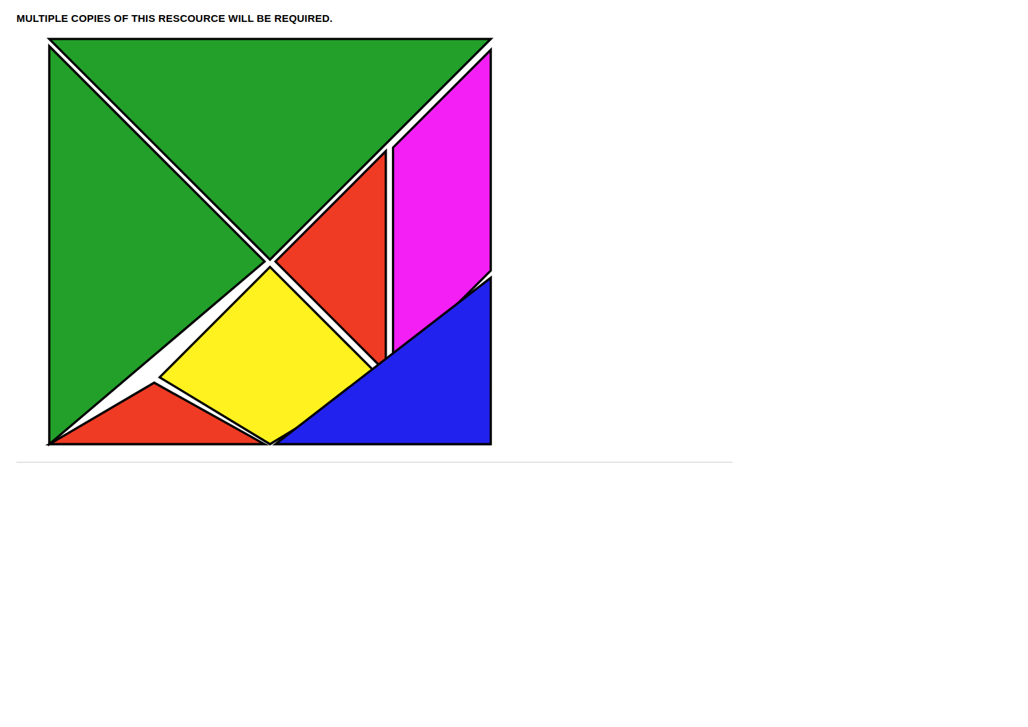Multiple copies of this rescource will be required.
Tangram puzzle square A square dissected into seven tangram pieces: two large green triangles, two small red triangles, a yellow square, a magenta parallelogram and a blue medium triangle.